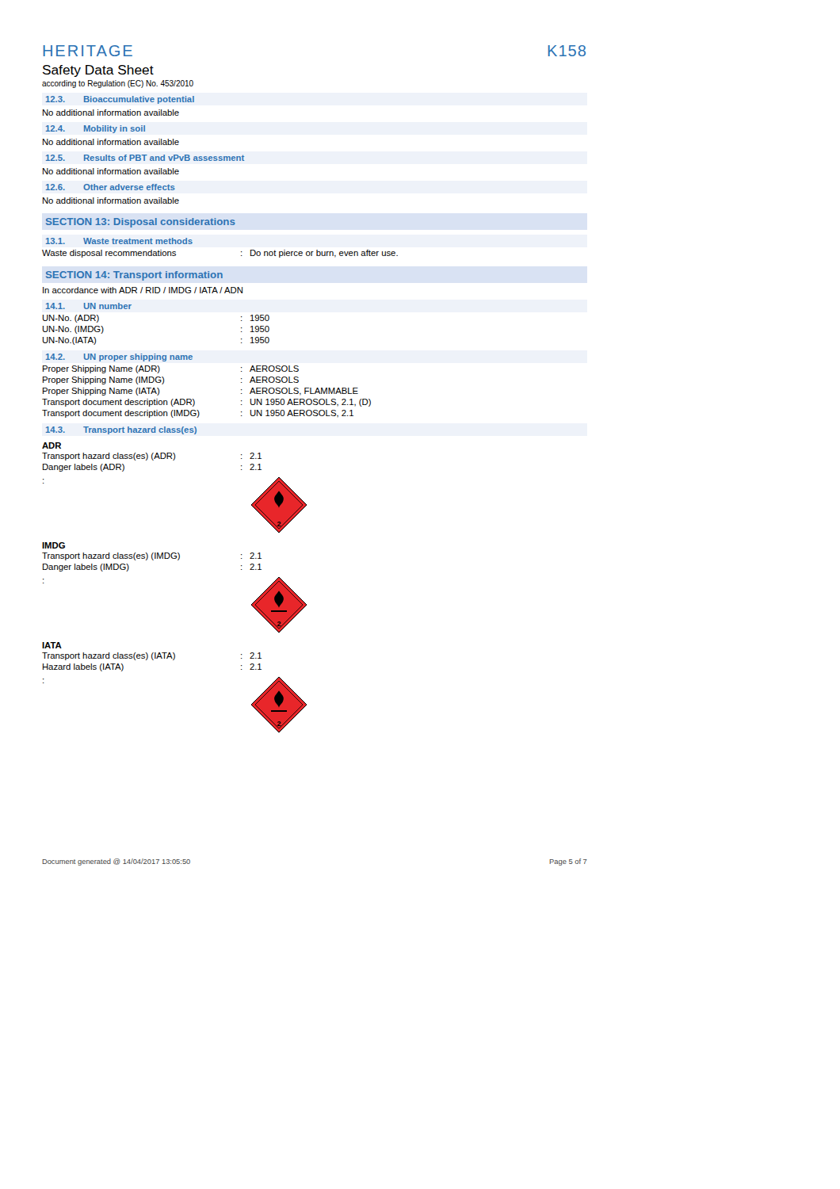HERITAGE
K158
Safety Data Sheet
according to Regulation (EC) No. 453/2010
12.3. Bioaccumulative potential
No additional information available
12.4. Mobility in soil
No additional information available
12.5. Results of PBT and vPvB assessment
No additional information available
12.6. Other adverse effects
No additional information available
SECTION 13: Disposal considerations
13.1. Waste treatment methods
Waste disposal recommendations
:
Do not pierce or burn, even after use.
SECTION 14: Transport information
In accordance with ADR / RID / IMDG / IATA / ADN
14.1. UN number
UN-No. (ADR)
:
1950
UN-No. (IMDG)
:
1950
UN-No.(IATA)
:
1950
14.2. UN proper shipping name
Proper Shipping Name (ADR)
:
AEROSOLS
Proper Shipping Name (IMDG)
:
AEROSOLS
Proper Shipping Name (IATA)
:
AEROSOLS, FLAMMABLE
Transport document description (ADR)
:
UN 1950 AEROSOLS, 2.1, (D)
Transport document description (IMDG)
:
UN 1950 AEROSOLS, 2.1
14.3. Transport hazard class(es)
ADR
Transport hazard class(es) (ADR)
:
2.1
Danger labels (ADR)
:
2.1
:
2
IMDG
Transport hazard class(es) (IMDG)
:
2.1
Danger labels (IMDG)
:
2.1
:
2
IATA
Transport hazard class(es) (IATA)
:
2.1
Hazard labels (IATA)
:
2.1
:
2
Document generated @ 14/04/2017 13:05:50
Page 5 of 7